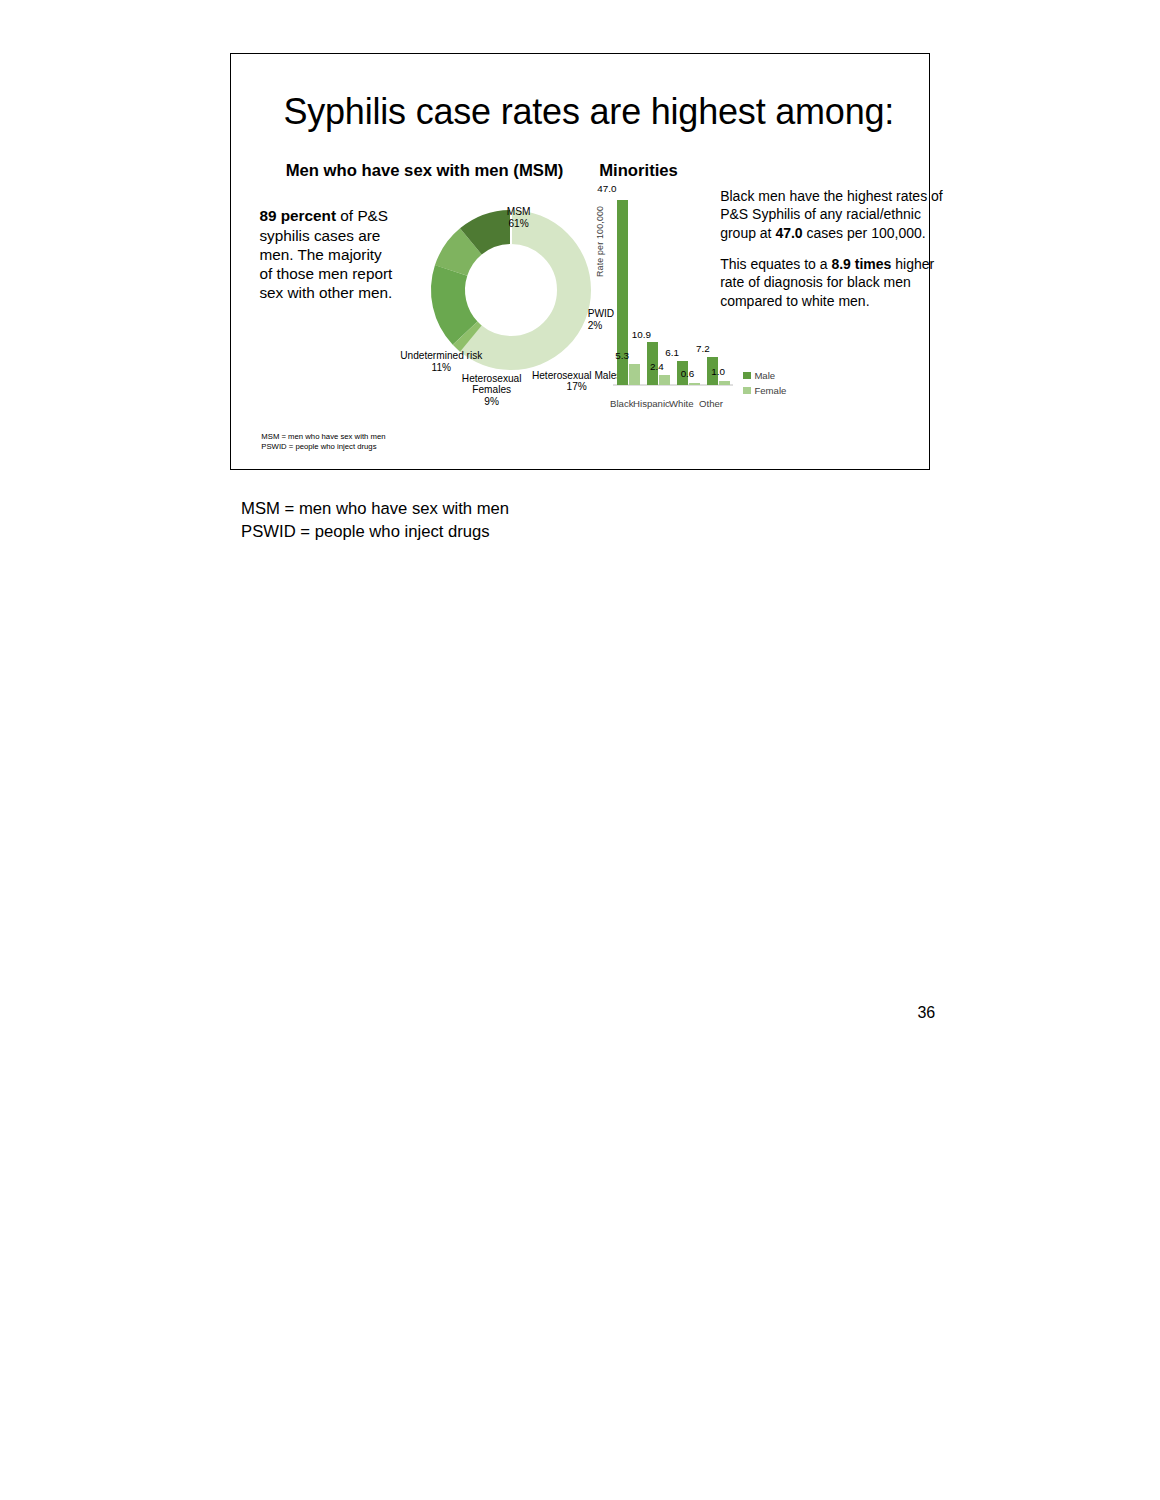Syphilis case rates are highest among:
Men who have sex with men (MSM)
89 percent of P&S syphilis cases are men. The majority of those men report sex with other men.
MSM
61%
PWID
2%
Heterosexual Males
17%
Heterosexual Females
9%
Undetermined risk
11%
Minorities
Black men have the highest rates of P&S Syphilis of any racial/ethnic group at 47.0 cases per 100,000.
This equates to a 8.9 times higher rate of diagnosis for black men compared to white men.
Rate per 100,000
47.0
5.3
10.9
2.4
6.1
0.6
7.2
1.0
Black
Hispanic
White
Other
Male
Female
MSM = men who have sex with men
PSWID = people who inject drugs
MSM = men who have sex with men
PSWID = people who inject drugs
36